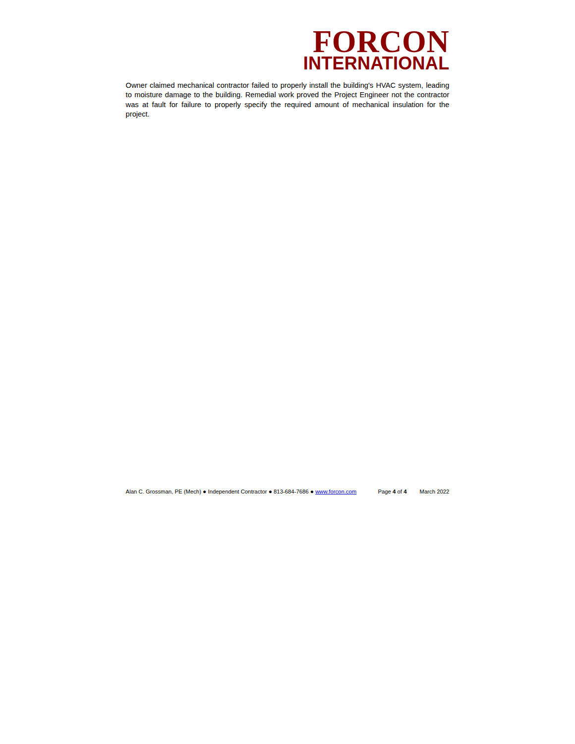FORCON INTERNATIONAL
Owner claimed mechanical contractor failed to properly install the building's HVAC system, leading to moisture damage to the building. Remedial work proved the Project Engineer not the contractor was at fault for failure to properly specify the required amount of mechanical insulation for the project.
Alan C. Grossman, PE (Mech) ● Independent Contractor ● 813-684-7686 ● www.forcon.com Page 4 of 4
March 2022